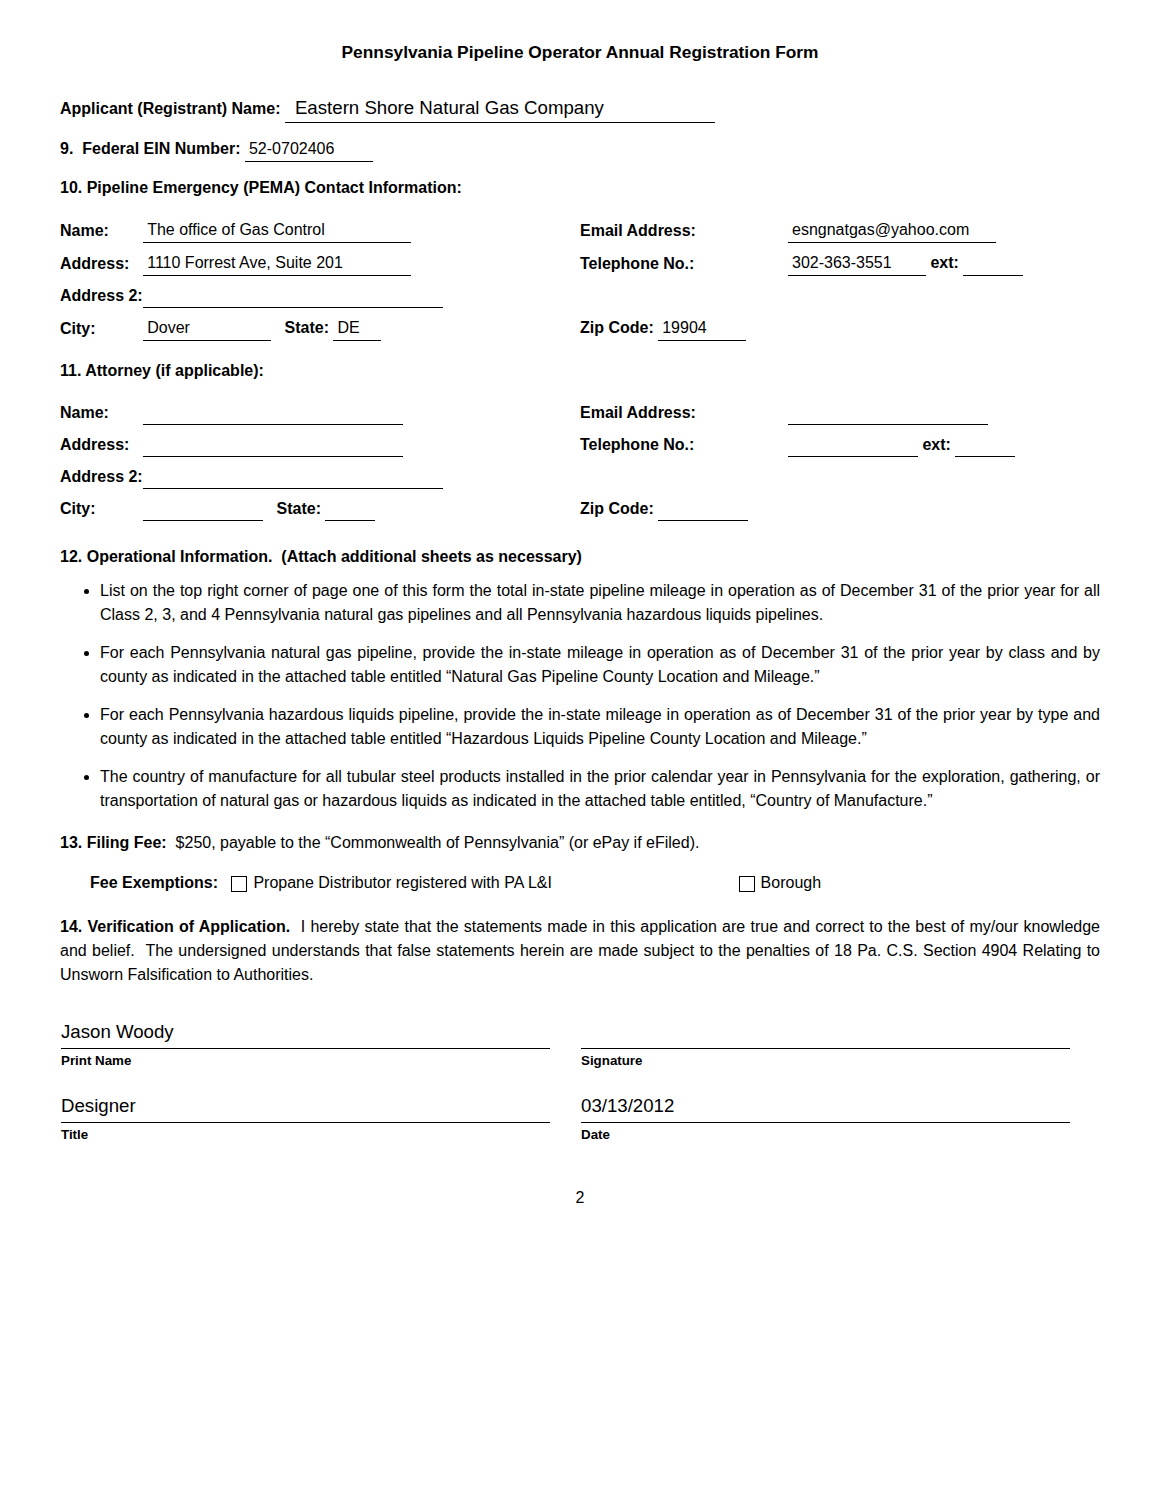Pennsylvania Pipeline Operator Annual Registration Form
Applicant (Registrant) Name: Eastern Shore Natural Gas Company
9. Federal EIN Number: 52-0702406
10. Pipeline Emergency (PEMA) Contact Information:
| Name: | The office of Gas Control | Email Address: | esngnatgas@yahoo.com |
| Address: | 1110 Forrest Ave, Suite 201 | Telephone No.: | 302-363-3551 ext: |
| Address 2: | |
| City: | Dover State: DE | Zip Code: 19904 | |
11. Attorney (if applicable):
| Name: | | Email Address: | |
| Address: | | Telephone No.: | ext: |
| Address 2: | |
| City: | State: | Zip Code: | |
12. Operational Information. (Attach additional sheets as necessary)
List on the top right corner of page one of this form the total in-state pipeline mileage in operation as of December 31 of the prior year for all Class 2, 3, and 4 Pennsylvania natural gas pipelines and all Pennsylvania hazardous liquids pipelines.
For each Pennsylvania natural gas pipeline, provide the in-state mileage in operation as of December 31 of the prior year by class and by county as indicated in the attached table entitled “Natural Gas Pipeline County Location and Mileage.”
For each Pennsylvania hazardous liquids pipeline, provide the in-state mileage in operation as of December 31 of the prior year by type and county as indicated in the attached table entitled “Hazardous Liquids Pipeline County Location and Mileage.”
The country of manufacture for all tubular steel products installed in the prior calendar year in Pennsylvania for the exploration, gathering, or transportation of natural gas or hazardous liquids as indicated in the attached table entitled, “Country of Manufacture.”
13. Filing Fee: $250, payable to the “Commonwealth of Pennsylvania” (or ePay if eFiled).
Fee Exemptions: Propane Distributor registered with PA L&I Borough
14. Verification of Application. I hereby state that the statements made in this application are true and correct to the best of my/our knowledge and belief. The undersigned understands that false statements herein are made subject to the penalties of 18 Pa. C.S. Section 4904 Relating to Unsworn Falsification to Authorities.
| Jason Woody Print Name | Signature |
| Designer Title | 03/13/2012 Date |
2